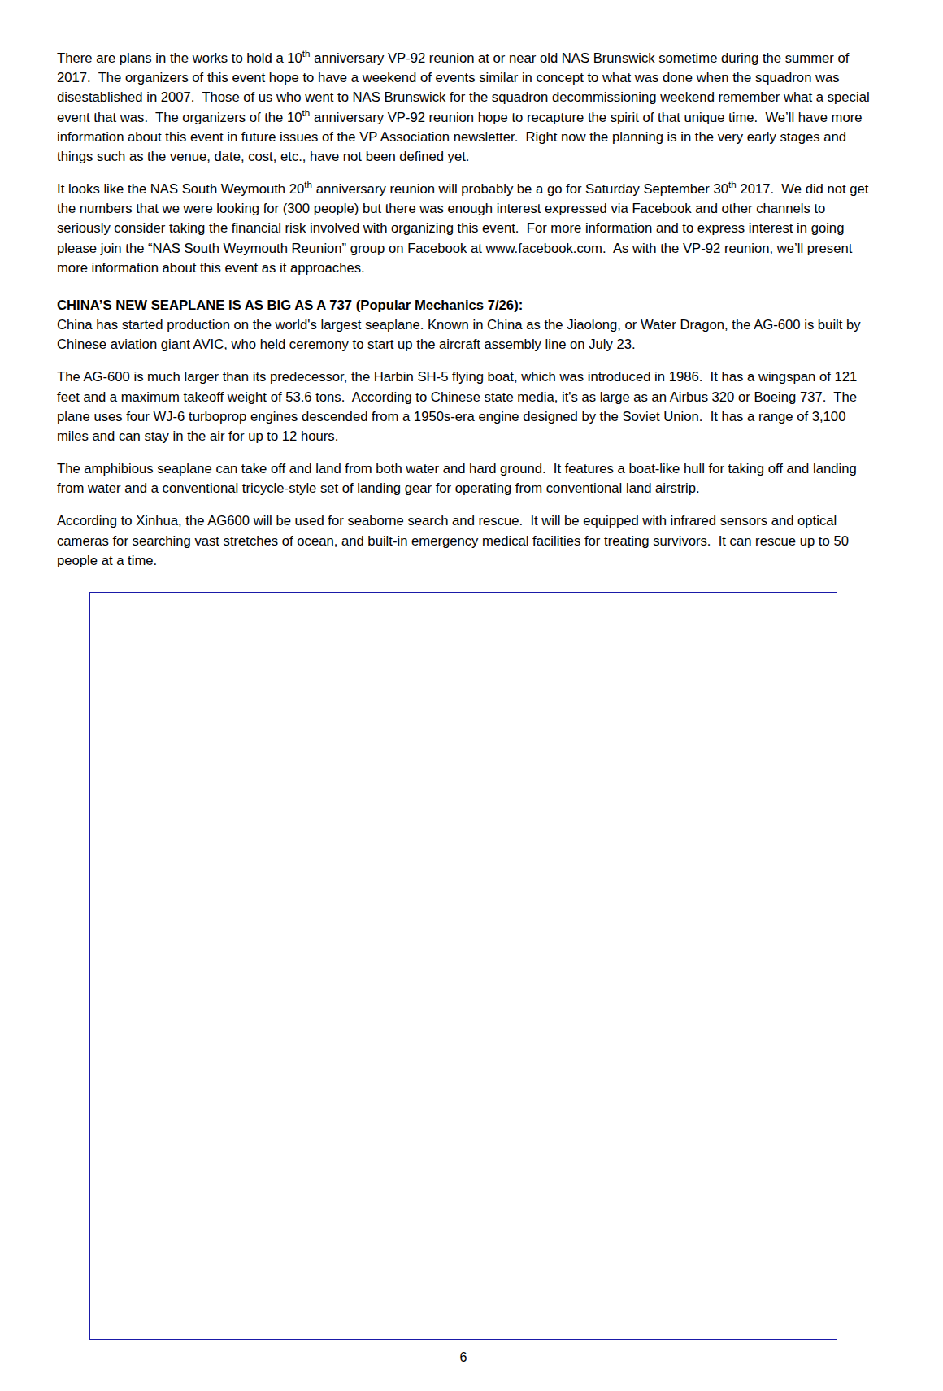There are plans in the works to hold a 10th anniversary VP-92 reunion at or near old NAS Brunswick sometime during the summer of 2017. The organizers of this event hope to have a weekend of events similar in concept to what was done when the squadron was disestablished in 2007. Those of us who went to NAS Brunswick for the squadron decommissioning weekend remember what a special event that was. The organizers of the 10th anniversary VP-92 reunion hope to recapture the spirit of that unique time. We’ll have more information about this event in future issues of the VP Association newsletter. Right now the planning is in the very early stages and things such as the venue, date, cost, etc., have not been defined yet.
It looks like the NAS South Weymouth 20th anniversary reunion will probably be a go for Saturday September 30th 2017. We did not get the numbers that we were looking for (300 people) but there was enough interest expressed via Facebook and other channels to seriously consider taking the financial risk involved with organizing this event. For more information and to express interest in going please join the “NAS South Weymouth Reunion” group on Facebook at www.facebook.com. As with the VP-92 reunion, we’ll present more information about this event as it approaches.
CHINA’S NEW SEAPLANE IS AS BIG AS A 737 (Popular Mechanics 7/26):
China has started production on the world's largest seaplane. Known in China as the Jiaolong, or Water Dragon, the AG-600 is built by Chinese aviation giant AVIC, who held ceremony to start up the aircraft assembly line on July 23.
The AG-600 is much larger than its predecessor, the Harbin SH-5 flying boat, which was introduced in 1986. It has a wingspan of 121 feet and a maximum takeoff weight of 53.6 tons. According to Chinese state media, it's as large as an Airbus 320 or Boeing 737. The plane uses four WJ-6 turboprop engines descended from a 1950s-era engine designed by the Soviet Union. It has a range of 3,100 miles and can stay in the air for up to 12 hours.
The amphibious seaplane can take off and land from both water and hard ground. It features a boat-like hull for taking off and landing from water and a conventional tricycle-style set of landing gear for operating from conventional land airstrip.
According to Xinhua, the AG600 will be used for seaborne search and rescue. It will be equipped with infrared sensors and optical cameras for searching vast stretches of ocean, and built-in emergency medical facilities for treating survivors. It can rescue up to 50 people at a time.
6